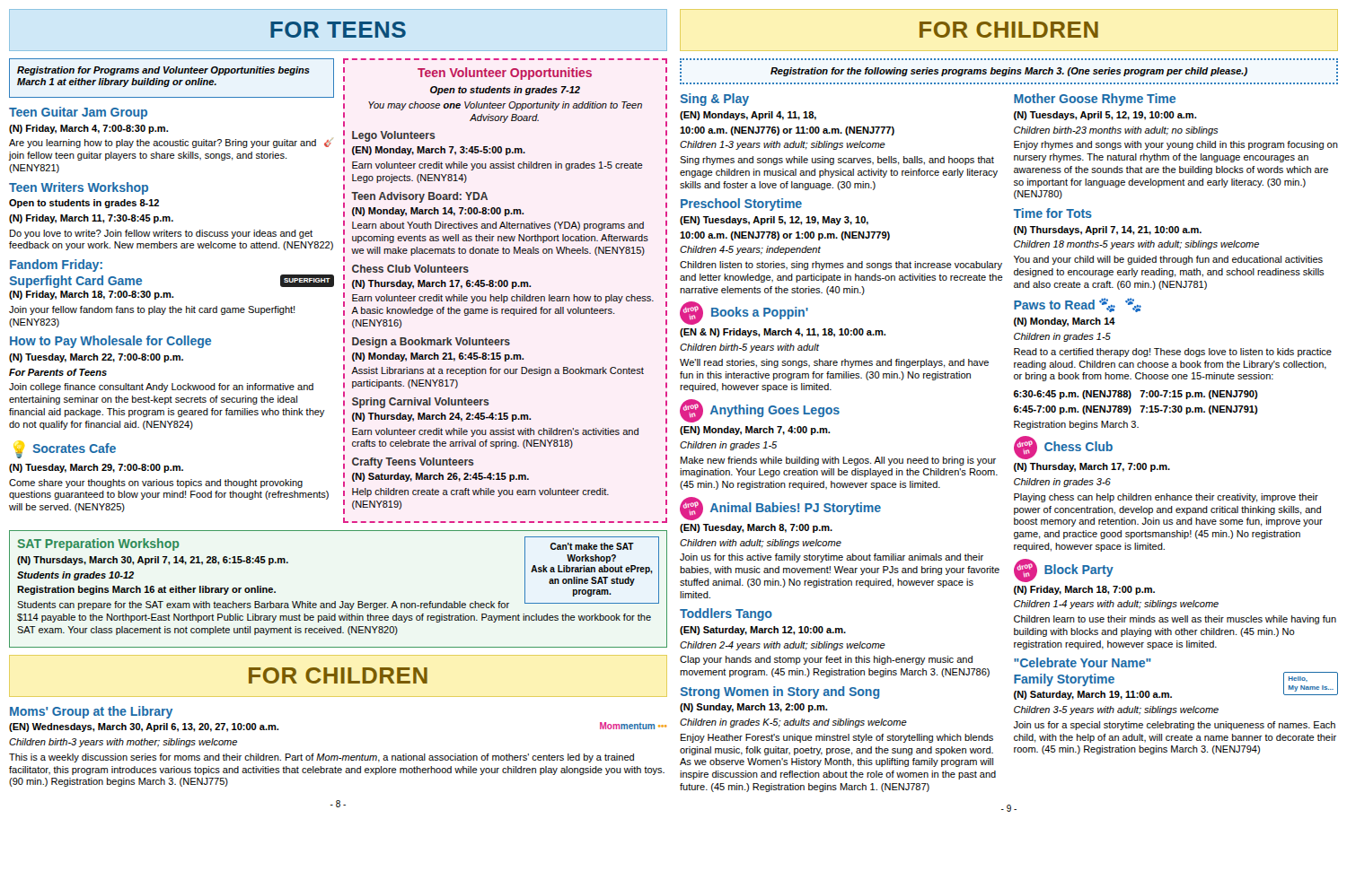FOR TEENS
Registration for Programs and Volunteer Opportunities begins March 1 at either library building or online.
Teen Guitar Jam Group
(N) Friday, March 4, 7:00-8:30 p.m.
🎸 Are you learning how to play the acoustic guitar? Bring your guitar and join fellow teen guitar players to share skills, songs, and stories. (NENY821)
Teen Writers Workshop
Open to students in grades 8-12
(N) Friday, March 11, 7:30-8:45 p.m.
Do you love to write? Join fellow writers to discuss your ideas and get feedback on your work. New members are welcome to attend. (NENY822)
Fandom Friday:
Superfight Card Game
SUPERFIGHT
(N) Friday, March 18, 7:00-8:30 p.m.
Join your fellow fandom fans to play the hit card game Superfight! (NENY823)
How to Pay Wholesale for College
(N) Tuesday, March 22, 7:00-8:00 p.m.
For Parents of Teens
Join college finance consultant Andy Lockwood for an informative and entertaining seminar on the best-kept secrets of securing the ideal financial aid package. This program is geared for families who think they do not qualify for financial aid. (NENY824)
💡 Socrates Cafe
(N) Tuesday, March 29, 7:00-8:00 p.m.
Come share your thoughts on various topics and thought provoking questions guaranteed to blow your mind! Food for thought (refreshments) will be served. (NENY825)
Teen Volunteer Opportunities
Open to students in grades 7-12
You may choose one Volunteer Opportunity in addition to Teen Advisory Board.
Lego Volunteers
(EN) Monday, March 7, 3:45-5:00 p.m.
Earn volunteer credit while you assist children in grades 1-5 create Lego projects. (NENY814)
Teen Advisory Board: YDA
(N) Monday, March 14, 7:00-8:00 p.m.
Learn about Youth Directives and Alternatives (YDA) programs and upcoming events as well as their new Northport location. Afterwards we will make placemats to donate to Meals on Wheels. (NENY815)
Chess Club Volunteers
(N) Thursday, March 17, 6:45-8:00 p.m.
Earn volunteer credit while you help children learn how to play chess. A basic knowledge of the game is required for all volunteers. (NENY816)
Design a Bookmark Volunteers
(N) Monday, March 21, 6:45-8:15 p.m.
Assist Librarians at a reception for our Design a Bookmark Contest participants. (NENY817)
Spring Carnival Volunteers
(N) Thursday, March 24, 2:45-4:15 p.m.
Earn volunteer credit while you assist with children's activities and crafts to celebrate the arrival of spring. (NENY818)
Crafty Teens Volunteers
(N) Saturday, March 26, 2:45-4:15 p.m.
Help children create a craft while you earn volunteer credit. (NENY819)
Can't make the SAT Workshop?
Ask a Librarian about ePrep,
an online SAT study program.
SAT Preparation Workshop
(N) Thursdays, March 30, April 7, 14, 21, 28, 6:15-8:45 p.m.
Students in grades 10-12
Registration begins March 16 at either library or online.
Students can prepare for the SAT exam with teachers Barbara White and Jay Berger. A non-refundable check for $114 payable to the Northport-East Northport Public Library must be paid within three days of registration. Payment includes the workbook for the SAT exam. Your class placement is not complete until payment is received. (NENY820)
FOR CHILDREN
Moms' Group at the Library
Mom mentum •••
(EN) Wednesdays, March 30, April 6, 13, 20, 27, 10:00 a.m.
Children birth-3 years with mother; siblings welcome
This is a weekly discussion series for moms and their children. Part of Mom-mentum, a national association of mothers' centers led by a trained facilitator, this program introduces various topics and activities that celebrate and explore motherhood while your children play alongside you with toys. (90 min.) Registration begins March 3. (NENJ775)
- 8 -
FOR CHILDREN
Registration for the following series programs begins March 3. (One series program per child please.)
Sing & Play
(EN) Mondays, April 4, 11, 18,
10:00 a.m. (NENJ776) or 11:00 a.m. (NENJ777)
Children 1-3 years with adult; siblings welcome
Sing rhymes and songs while using scarves, bells, balls, and hoops that engage children in musical and physical activity to reinforce early literacy skills and foster a love of language. (30 min.)
Preschool Storytime
(EN) Tuesdays, April 5, 12, 19, May 3, 10,
10:00 a.m. (NENJ778) or 1:00 p.m. (NENJ779)
Children 4-5 years; independent
Children listen to stories, sing rhymes and songs that increase vocabulary and letter knowledge, and participate in hands-on activities to recreate the narrative elements of the stories. (40 min.)
drop in Books a Poppin'
(EN & N) Fridays, March 4, 11, 18, 10:00 a.m.
Children birth-5 years with adult
We'll read stories, sing songs, share rhymes and fingerplays, and have fun in this interactive program for families. (30 min.) No registration required, however space is limited.
drop in Anything Goes Legos
(EN) Monday, March 7, 4:00 p.m.
Children in grades 1-5
Make new friends while building with Legos. All you need to bring is your imagination. Your Lego creation will be displayed in the Children's Room. (45 min.) No registration required, however space is limited.
drop in Animal Babies! PJ Storytime
(EN) Tuesday, March 8, 7:00 p.m.
Children with adult; siblings welcome
Join us for this active family storytime about familiar animals and their babies, with music and movement! Wear your PJs and bring your favorite stuffed animal. (30 min.) No registration required, however space is limited.
Toddlers Tango
(EN) Saturday, March 12, 10:00 a.m.
Children 2-4 years with adult; siblings welcome
Clap your hands and stomp your feet in this high-energy music and movement program. (45 min.) Registration begins March 3. (NENJ786)
Strong Women in Story and Song
(N) Sunday, March 13, 2:00 p.m.
Children in grades K-5; adults and siblings welcome
Enjoy Heather Forest's unique minstrel style of storytelling which blends original music, folk guitar, poetry, prose, and the sung and spoken word. As we observe Women's History Month, this uplifting family program will inspire discussion and reflection about the role of women in the past and future. (45 min.) Registration begins March 1. (NENJ787)
Mother Goose Rhyme Time
(N) Tuesdays, April 5, 12, 19, 10:00 a.m.
Children birth-23 months with adult; no siblings
Enjoy rhymes and songs with your young child in this program focusing on nursery rhymes. The natural rhythm of the language encourages an awareness of the sounds that are the building blocks of words which are so important for language development and early literacy. (30 min.) (NENJ780)
Time for Tots
(N) Thursdays, April 7, 14, 21, 10:00 a.m.
Children 18 months-5 years with adult; siblings welcome
You and your child will be guided through fun and educational activities designed to encourage early reading, math, and school readiness skills and also create a craft. (60 min.) (NENJ781)
Paws to Read 🐾 🐾
(N) Monday, March 14
Children in grades 1-5
Read to a certified therapy dog! These dogs love to listen to kids practice reading aloud. Children can choose a book from the Library's collection, or bring a book from home. Choose one 15-minute session:
6:30-6:45 p.m. (NENJ788) 7:00-7:15 p.m. (NENJ790)
6:45-7:00 p.m. (NENJ789) 7:15-7:30 p.m. (NENJ791)
Registration begins March 3.
drop in Chess Club
(N) Thursday, March 17, 7:00 p.m.
Children in grades 3-6
Playing chess can help children enhance their creativity, improve their power of concentration, develop and expand critical thinking skills, and boost memory and retention. Join us and have some fun, improve your game, and practice good sportsmanship! (45 min.) No registration required, however space is limited.
drop in Block Party
(N) Friday, March 18, 7:00 p.m.
Children 1-4 years with adult; siblings welcome
Children learn to use their minds as well as their muscles while having fun building with blocks and playing with other children. (45 min.) No registration required, however space is limited.
"Celebrate Your Name"
Family Storytime Hello,
My Name Is...
(N) Saturday, March 19, 11:00 a.m.
Children 3-5 years with adult; siblings welcome
Join us for a special storytime celebrating the uniqueness of names. Each child, with the help of an adult, will create a name banner to decorate their room. (45 min.) Registration begins March 3. (NENJ794)
- 9 -